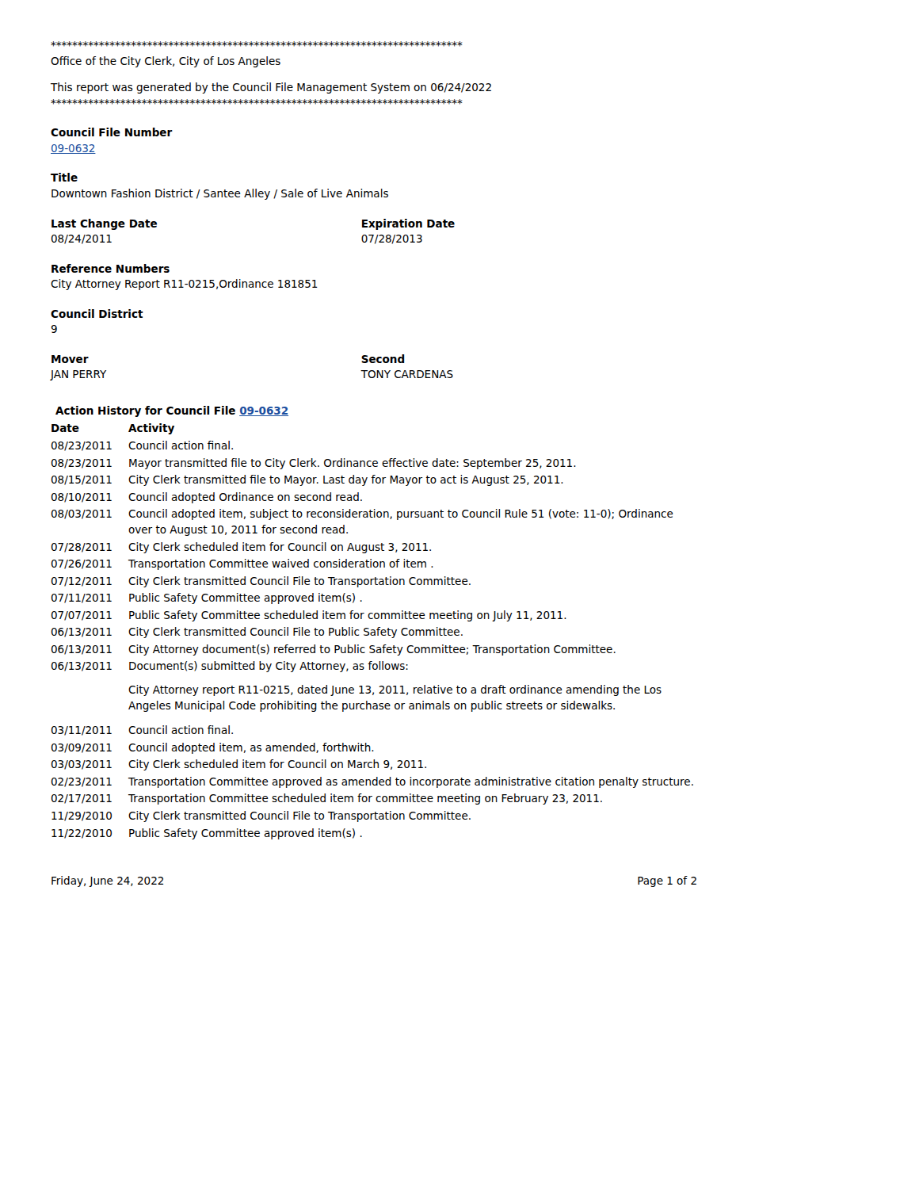*****************************************************************************
Office of the City Clerk, City of Los Angeles
This report was generated by the Council File Management System on 06/24/2022
*****************************************************************************
Council File Number
09-0632
Title
Downtown Fashion District / Santee Alley / Sale of Live Animals
| Last Change Date | Expiration Date |
| 08/24/2011 | 07/28/2013 |
Reference Numbers
City Attorney Report R11-0215,Ordinance 181851
Council District
9
| Mover | Second |
| JAN PERRY | TONY CARDENAS |
Action History for Council File 09-0632
| Date | Activity |
| --- | --- |
| 08/23/2011 | Council action final. |
| 08/23/2011 | Mayor transmitted file to City Clerk. Ordinance effective date: September 25, 2011. |
| 08/15/2011 | City Clerk transmitted file to Mayor. Last day for Mayor to act is August 25, 2011. |
| 08/10/2011 | Council adopted Ordinance on second read. |
| 08/03/2011 | Council adopted item, subject to reconsideration, pursuant to Council Rule 51 (vote: 11-0); Ordinance over to August 10, 2011 for second read. |
| 07/28/2011 | City Clerk scheduled item for Council on August 3, 2011. |
| 07/26/2011 | Transportation Committee waived consideration of item . |
| 07/12/2011 | City Clerk transmitted Council File to Transportation Committee. |
| 07/11/2011 | Public Safety Committee approved item(s) . |
| 07/07/2011 | Public Safety Committee scheduled item for committee meeting on July 11, 2011. |
| 06/13/2011 | City Clerk transmitted Council File to Public Safety Committee. |
| 06/13/2011 | City Attorney document(s) referred to Public Safety Committee; Transportation Committee. |
| 06/13/2011 | Document(s) submitted by City Attorney, as follows: City Attorney report R11-0215, dated June 13, 2011, relative to a draft ordinance amending the Los Angeles Municipal Code prohibiting the purchase or animals on public streets or sidewalks. |
| 03/11/2011 | Council action final. |
| 03/09/2011 | Council adopted item, as amended, forthwith. |
| 03/03/2011 | City Clerk scheduled item for Council on March 9, 2011. |
| 02/23/2011 | Transportation Committee approved as amended to incorporate administrative citation penalty structure. |
| 02/17/2011 | Transportation Committee scheduled item for committee meeting on February 23, 2011. |
| 11/29/2010 | City Clerk transmitted Council File to Transportation Committee. |
| 11/22/2010 | Public Safety Committee approved item(s) . |
Friday, June 24, 2022 Page 1 of 2